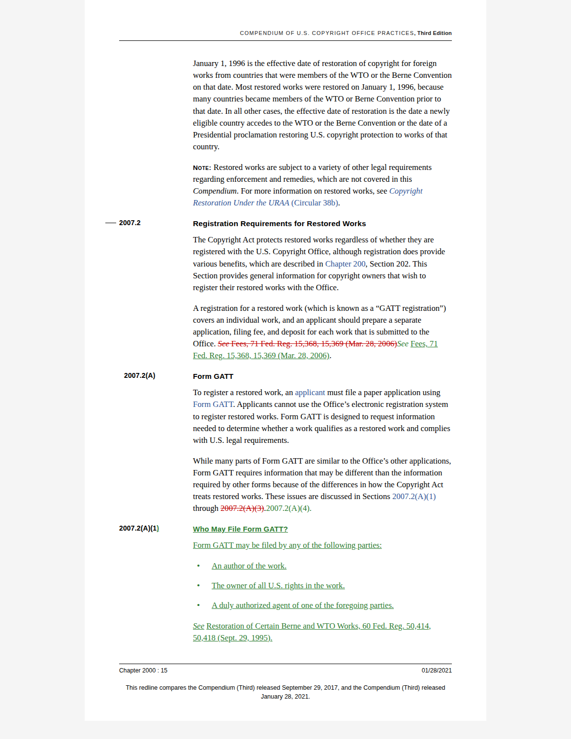Compendium of U.S. Copyright Office Practices, Third Edition
January 1, 1996 is the effective date of restoration of copyright for foreign works from countries that were members of the WTO or the Berne Convention on that date. Most restored works were restored on January 1, 1996, because many countries became members of the WTO or Berne Convention prior to that date. In all other cases, the effective date of restoration is the date a newly eligible country accedes to the WTO or the Berne Convention or the date of a Presidential proclamation restoring U.S. copyright protection to works of that country.
Note: Restored works are subject to a variety of other legal requirements regarding enforcement and remedies, which are not covered in this Compendium. For more information on restored works, see Copyright Restoration Under the URAA (Circular 38b).
2007.2 Registration Requirements for Restored Works
The Copyright Act protects restored works regardless of whether they are registered with the U.S. Copyright Office, although registration does provide various benefits, which are described in Chapter 200, Section 202. This Section provides general information for copyright owners that wish to register their restored works with the Office.
A registration for a restored work (which is known as a “GATT registration”) covers an individual work, and an applicant should prepare a separate application, filing fee, and deposit for each work that is submitted to the Office. See Fees, 71 Fed. Reg. 15,368, 15,369 (Mar. 28, 2006) See Fees, 71 Fed. Reg. 15,368, 15,369 (Mar. 28, 2006).
2007.2(A) Form GATT
To register a restored work, an applicant must file a paper application using Form GATT. Applicants cannot use the Office’s electronic registration system to register restored works. Form GATT is designed to request information needed to determine whether a work qualifies as a restored work and complies with U.S. legal requirements.
While many parts of Form GATT are similar to the Office’s other applications, Form GATT requires information that may be different than the information required by other forms because of the differences in how the Copyright Act treats restored works. These issues are discussed in Sections 2007.2(A)(1) through 2007.2(A)(3).2007.2(A)(4).
2007.2(A)(1) Who May File Form GATT?
Form GATT may be filed by any of the following parties:
An author of the work.
The owner of all U.S. rights in the work.
A duly authorized agent of one of the foregoing parties.
See Restoration of Certain Berne and WTO Works, 60 Fed. Reg. 50,414, 50,418 (Sept. 29, 1995).
Chapter 2000 : 15 01/28/2021
This redline compares the Compendium (Third) released September 29, 2017, and the Compendium (Third) released January 28, 2021.